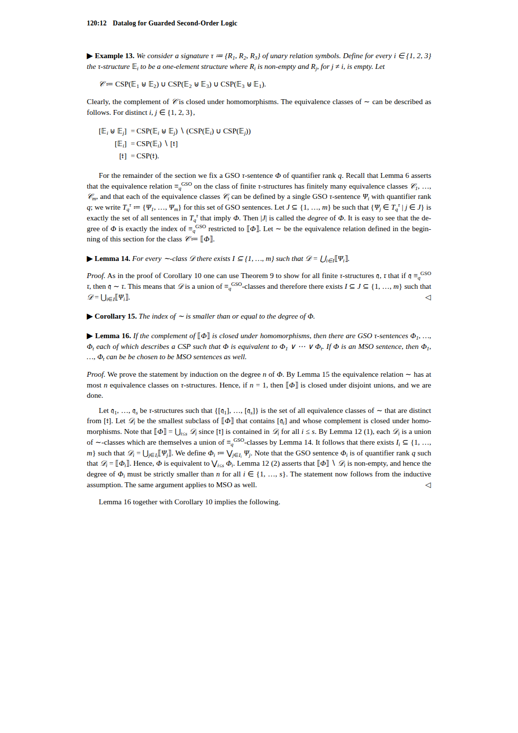120:12 Datalog for Guarded Second-Order Logic
▶ Example 13. We consider a signature τ ≔ {R1, R2, R3} of unary relation symbols. Define for every i ∈ {1, 2, 3} the τ-structure 𝔼i to be a one-element structure where Ri is non-empty and Rj, for j ≠ i, is empty. Let
𝒞 ≔ CSP(𝔼1 ⊎ 𝔼2) ∪ CSP(𝔼2 ⊎ 𝔼3) ∪ CSP(𝔼3 ⊎ 𝔼1).
Clearly, the complement of 𝒞 is closed under homomorphisms. The equivalence classes of ∼ can be described as follows. For distinct i, j ∈ {1, 2, 3},
| [ 𝔼 i ⊎ 𝔼 j ] | = | CSP ( 𝔼 i ⊎ 𝔼 j ) ∖ ( CSP ( 𝔼 i ) ∪ CSP ( 𝔼 j )) |
| [ 𝔼 i ] | = | CSP ( 𝔼 i ) ∖ [ 𝔱 ] |
| [ 𝔱 ] | = | CSP ( 𝔱 ). |
For the remainder of the section we fix a GSO τ-sentence Φ of quantifier rank q. Recall that Lemma 6 asserts that the equivalence relation ≡qGSO on the class of finite τ-structures has finitely many equivalence classes 𝒞1, …, 𝒞m, and that each of the equivalence classes 𝒞i can be defined by a single GSO τ-sentence Ψi with quantifier rank q; we write Tqτ ≔ {Ψ1, …, Ψm} for this set of GSO sentences. Let J ⊆ {1, …, m} be such that {Ψj ∈ Tqτ | j ∈ J} is exactly the set of all sentences in Tqτ that imply Φ. Then |J| is called the degree of Φ. It is easy to see that the degree of Φ is exactly the index of ≡qGSO restricted to ⟦Φ⟧. Let ∼ be the equivalence relation defined in the beginning of this section for the class 𝒞 ≔ ⟦Φ⟧.
▶ Lemma 14. For every ∼-class 𝒟 there exists I ⊆ {1, …, m} such that 𝒟 = ⋃i∈I⟦Ψi⟧.
Proof. As in the proof of Corollary 10 one can use Theorem 9 to show for all finite τ-structures 𝔮, 𝔯 that if 𝔮 ≡qGSO 𝔯, then 𝔮 ∼ 𝔯. This means that 𝒟 is a union of ≡qGSO-classes and therefore there exists I ⊆ J ⊆ {1, …, m} such that 𝒟 = ⋃i∈I⟦Ψi⟧. ◁
▶ Corollary 15. The index of ∼ is smaller than or equal to the degree of Φ.
▶ Lemma 16. If the complement of ⟦Φ⟧ is closed under homomorphisms, then there are GSO τ-sentences Φ1, …, Φt each of which describes a CSP such that Φ is equivalent to Φ1 ∨ ⋯ ∨ Φt. If Φ is an MSO sentence, then Φ1, …, Φt can be be chosen to be MSO sentences as well.
Proof. We prove the statement by induction on the degree n of Φ. By Lemma 15 the equivalence relation ∼ has at most n equivalence classes on τ-structures. Hence, if n = 1, then ⟦Φ⟧ is closed under disjoint unions, and we are done.
Let 𝔮1, …, 𝔮s be τ-structures such that {[𝔮1], …, [𝔮s]} is the set of all equivalence classes of ∼ that are distinct from [𝔱]. Let 𝒟i be the smallest subclass of ⟦Φ⟧ that contains [𝔮i] and whose complement is closed under homomorphisms. Note that ⟦Φ⟧ = ⋃i≤s 𝒟i since [𝔱] is contained in 𝒟i for all i ≤ s. By Lemma 12 (1), each 𝒟i is a union of ∼-classes which are themselves a union of ≡qGSO-classes by Lemma 14. It follows that there exists Ii ⊆ {1, …, m} such that 𝒟i = ⋃j∈Ii⟦Ψj⟧. We define Φi ≔ ⋁j∈Ii Ψj. Note that the GSO sentence Φi is of quantifier rank q such that 𝒟i = ⟦Φi⟧. Hence, Φ is equivalent to ⋁i≤s Φi. Lemma 12 (2) asserts that ⟦Φ⟧ ∖ 𝒟i is non-empty, and hence the degree of Φi must be strictly smaller than n for all i ∈ {1, …, s}. The statement now follows from the inductive assumption. The same argument applies to MSO as well. ◁
Lemma 16 together with Corollary 10 implies the following.